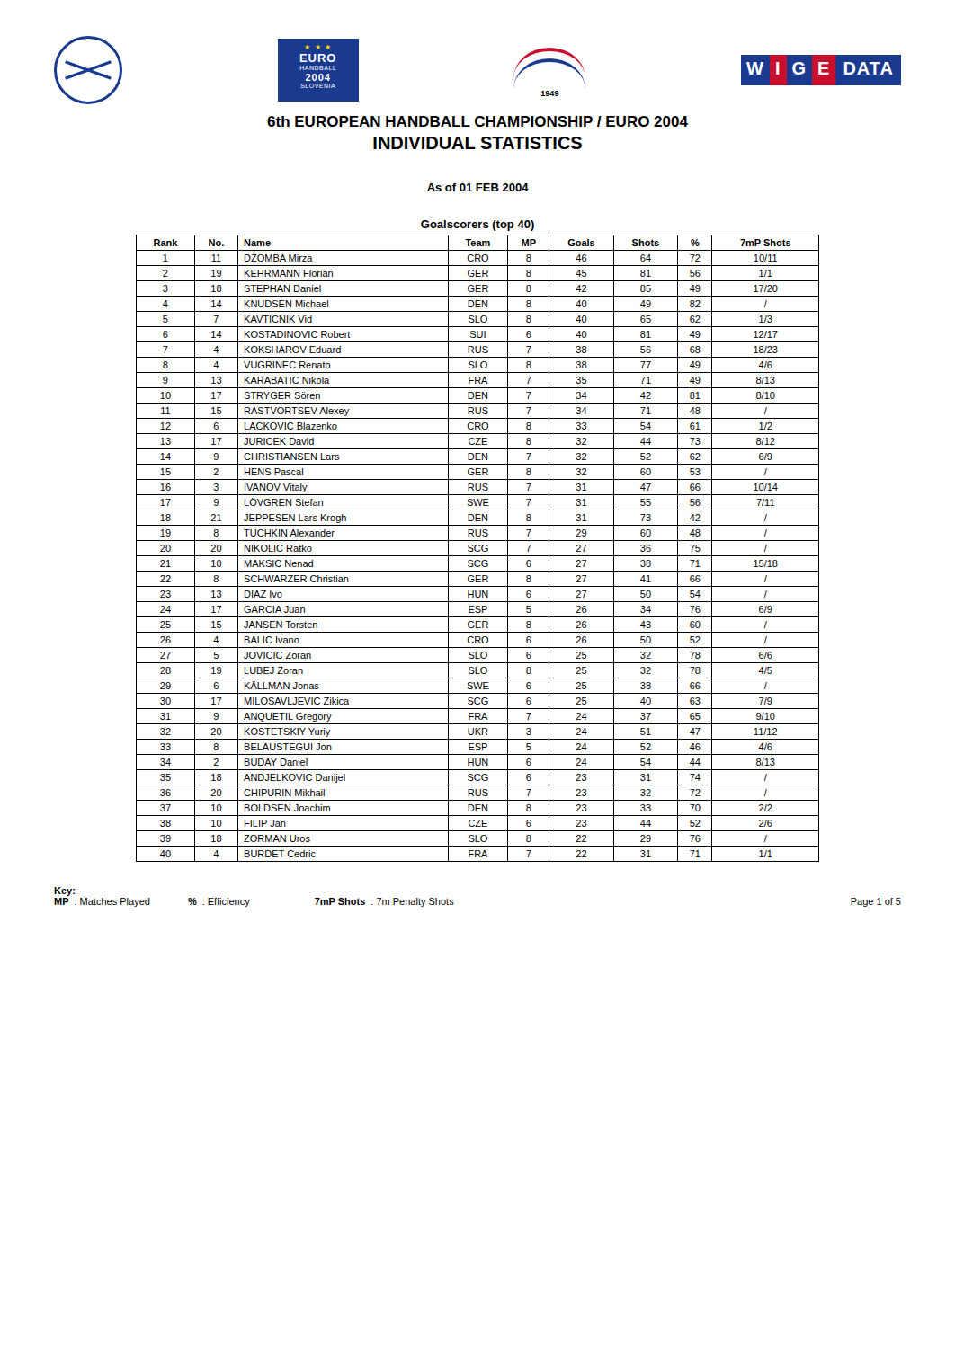★ ★ ★
EURO
HANDBALL
2004
SLOVENIA
1949
WIGEDATA
6th EUROPEAN HANDBALL CHAMPIONSHIP / EURO 2004
INDIVIDUAL STATISTICS
As of 01 FEB 2004
Goalscorers (top 40)
| Rank | No. | Name | Team | MP | Goals | Shots | % | 7mP Shots |
| --- | --- | --- | --- | --- | --- | --- | --- | --- |
| 1 | 11 | DZOMBA Mirza | CRO | 8 | 46 | 64 | 72 | 10/11 |
| 2 | 19 | KEHRMANN Florian | GER | 8 | 45 | 81 | 56 | 1/1 |
| 3 | 18 | STEPHAN Daniel | GER | 8 | 42 | 85 | 49 | 17/20 |
| 4 | 14 | KNUDSEN Michael | DEN | 8 | 40 | 49 | 82 | / |
| 5 | 7 | KAVTICNIK Vid | SLO | 8 | 40 | 65 | 62 | 1/3 |
| 6 | 14 | KOSTADINOVIC Robert | SUI | 6 | 40 | 81 | 49 | 12/17 |
| 7 | 4 | KOKSHAROV Eduard | RUS | 7 | 38 | 56 | 68 | 18/23 |
| 8 | 4 | VUGRINEC Renato | SLO | 8 | 38 | 77 | 49 | 4/6 |
| 9 | 13 | KARABATIC Nikola | FRA | 7 | 35 | 71 | 49 | 8/13 |
| 10 | 17 | STRYGER Sören | DEN | 7 | 34 | 42 | 81 | 8/10 |
| 11 | 15 | RASTVORTSEV Alexey | RUS | 7 | 34 | 71 | 48 | / |
| 12 | 6 | LACKOVIC Blazenko | CRO | 8 | 33 | 54 | 61 | 1/2 |
| 13 | 17 | JURICEK David | CZE | 8 | 32 | 44 | 73 | 8/12 |
| 14 | 9 | CHRISTIANSEN Lars | DEN | 7 | 32 | 52 | 62 | 6/9 |
| 15 | 2 | HENS Pascal | GER | 8 | 32 | 60 | 53 | / |
| 16 | 3 | IVANOV Vitaly | RUS | 7 | 31 | 47 | 66 | 10/14 |
| 17 | 9 | LÖVGREN Stefan | SWE | 7 | 31 | 55 | 56 | 7/11 |
| 18 | 21 | JEPPESEN Lars Krogh | DEN | 8 | 31 | 73 | 42 | / |
| 19 | 8 | TUCHKIN Alexander | RUS | 7 | 29 | 60 | 48 | / |
| 20 | 20 | NIKOLIC Ratko | SCG | 7 | 27 | 36 | 75 | / |
| 21 | 10 | MAKSIC Nenad | SCG | 6 | 27 | 38 | 71 | 15/18 |
| 22 | 8 | SCHWARZER Christian | GER | 8 | 27 | 41 | 66 | / |
| 23 | 13 | DIAZ Ivo | HUN | 6 | 27 | 50 | 54 | / |
| 24 | 17 | GARCIA Juan | ESP | 5 | 26 | 34 | 76 | 6/9 |
| 25 | 15 | JANSEN Torsten | GER | 8 | 26 | 43 | 60 | / |
| 26 | 4 | BALIC Ivano | CRO | 6 | 26 | 50 | 52 | / |
| 27 | 5 | JOVICIC Zoran | SLO | 6 | 25 | 32 | 78 | 6/6 |
| 28 | 19 | LUBEJ Zoran | SLO | 8 | 25 | 32 | 78 | 4/5 |
| 29 | 6 | KÄLLMAN Jonas | SWE | 6 | 25 | 38 | 66 | / |
| 30 | 17 | MILOSAVLJEVIC Zikica | SCG | 6 | 25 | 40 | 63 | 7/9 |
| 31 | 9 | ANQUETIL Gregory | FRA | 7 | 24 | 37 | 65 | 9/10 |
| 32 | 20 | KOSTETSKIY Yuriy | UKR | 3 | 24 | 51 | 47 | 11/12 |
| 33 | 8 | BELAUSTEGUI Jon | ESP | 5 | 24 | 52 | 46 | 4/6 |
| 34 | 2 | BUDAY Daniel | HUN | 6 | 24 | 54 | 44 | 8/13 |
| 35 | 18 | ANDJELKOVIC Danijel | SCG | 6 | 23 | 31 | 74 | / |
| 36 | 20 | CHIPURIN Mikhail | RUS | 7 | 23 | 32 | 72 | / |
| 37 | 10 | BOLDSEN Joachim | DEN | 8 | 23 | 33 | 70 | 2/2 |
| 38 | 10 | FILIP Jan | CZE | 6 | 23 | 44 | 52 | 2/6 |
| 39 | 18 | ZORMAN Uros | SLO | 8 | 22 | 29 | 76 | / |
| 40 | 4 | BURDET Cedric | FRA | 7 | 22 | 31 | 71 | 1/1 |
Key:
MP : Matches Played % : Efficiency 7mP Shots : 7m Penalty Shots Page 1 of 5